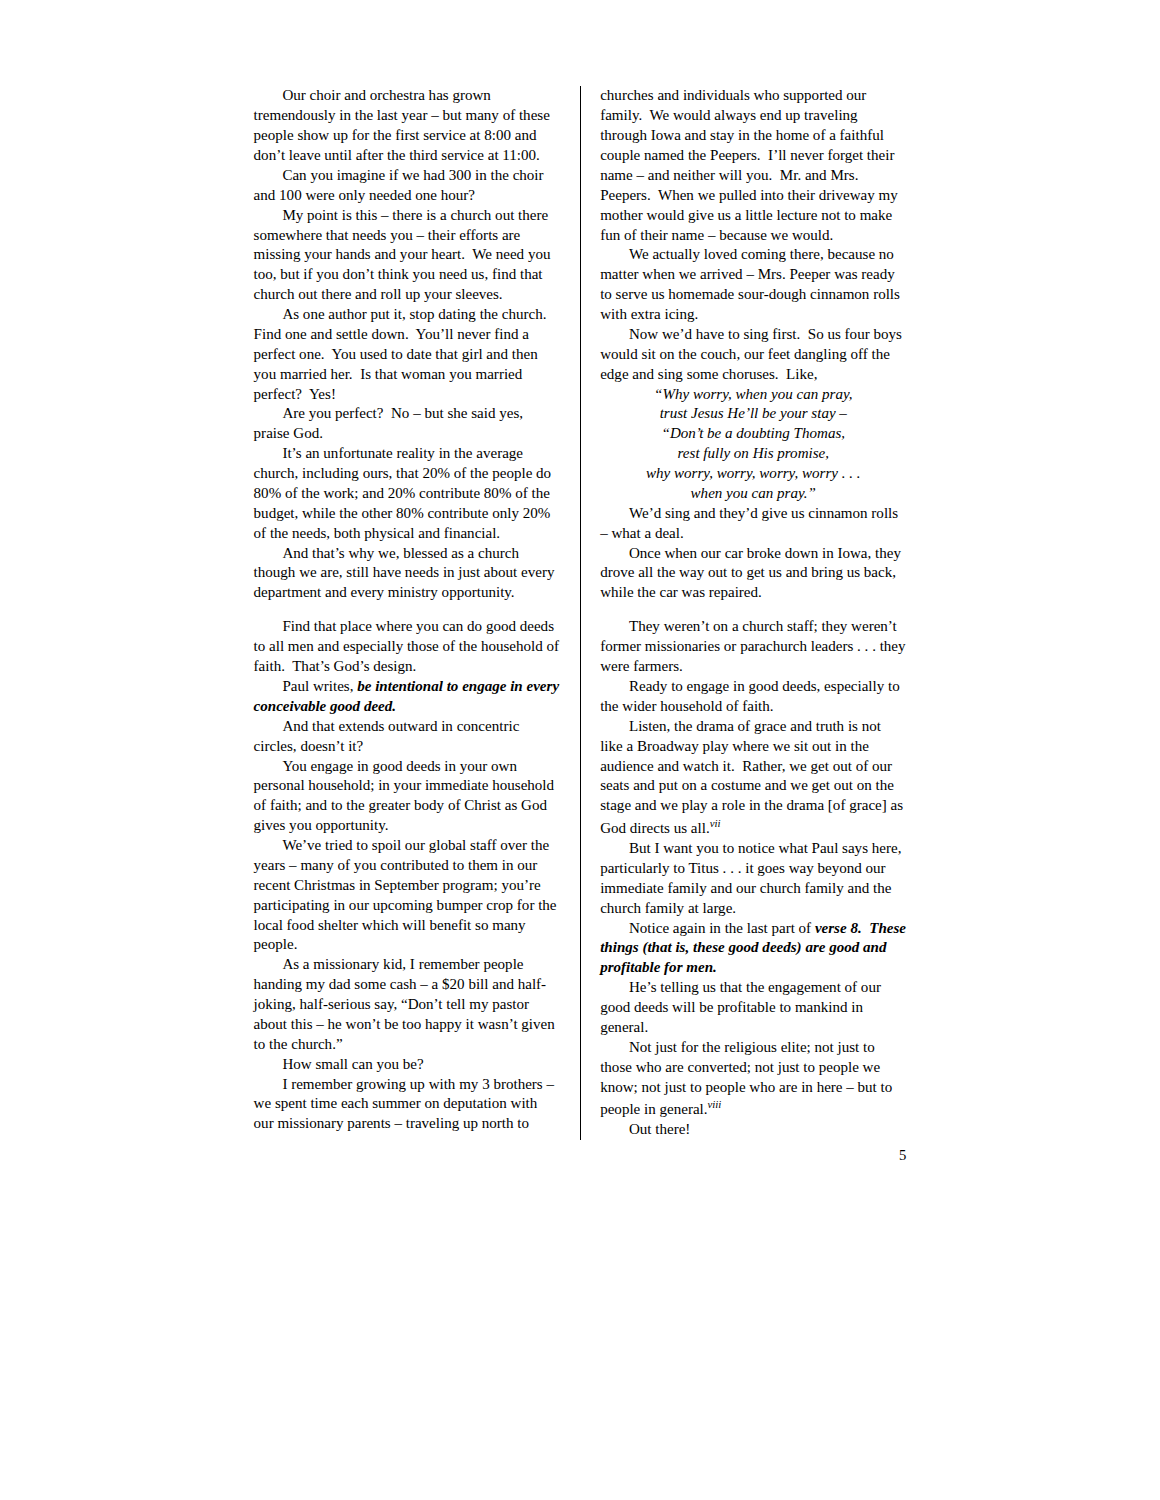Our choir and orchestra has grown tremendously in the last year – but many of these people show up for the first service at 8:00 and don’t leave until after the third service at 11:00.
Can you imagine if we had 300 in the choir and 100 were only needed one hour?
My point is this – there is a church out there somewhere that needs you – their efforts are missing your hands and your heart. We need you too, but if you don’t think you need us, find that church out there and roll up your sleeves.
As one author put it, stop dating the church. Find one and settle down. You’ll never find a perfect one. You used to date that girl and then you married her. Is that woman you married perfect? Yes!
Are you perfect? No – but she said yes, praise God.
It’s an unfortunate reality in the average church, including ours, that 20% of the people do 80% of the work; and 20% contribute 80% of the budget, while the other 80% contribute only 20% of the needs, both physical and financial.
And that’s why we, blessed as a church though we are, still have needs in just about every department and every ministry opportunity.
Find that place where you can do good deeds to all men and especially those of the household of faith. That’s God’s design.
Paul writes, be intentional to engage in every conceivable good deed.
And that extends outward in concentric circles, doesn’t it?
You engage in good deeds in your own personal household; in your immediate household of faith; and to the greater body of Christ as God gives you opportunity.
We’ve tried to spoil our global staff over the years – many of you contributed to them in our recent Christmas in September program; you’re participating in our upcoming bumper crop for the local food shelter which will benefit so many people.
As a missionary kid, I remember people handing my dad some cash – a $20 bill and half-joking, half-serious say, “Don’t tell my pastor about this – he won’t be too happy it wasn’t given to the church.”
How small can you be?
I remember growing up with my 3 brothers – we spent time each summer on deputation with our missionary parents – traveling up north to churches and individuals who supported our family. We would always end up traveling through Iowa and stay in the home of a faithful couple named the Peepers. I’ll never forget their name – and neither will you. Mr. and Mrs. Peepers. When we pulled into their driveway my mother would give us a little lecture not to make fun of their name – because we would.
We actually loved coming there, because no matter when we arrived – Mrs. Peeper was ready to serve us homemade sour-dough cinnamon rolls with extra icing.
Now we’d have to sing first. So us four boys would sit on the couch, our feet dangling off the edge and sing some choruses. Like,
“Why worry, when you can pray,
trust Jesus He’ll be your stay –
“Don’t be a doubting Thomas,
rest fully on His promise,
why worry, worry, worry, worry . . .
when you can pray.”
We’d sing and they’d give us cinnamon rolls – what a deal.
Once when our car broke down in Iowa, they drove all the way out to get us and bring us back, while the car was repaired.
They weren’t on a church staff; they weren’t former missionaries or parachurch leaders . . . they were farmers.
Ready to engage in good deeds, especially to the wider household of faith.
Listen, the drama of grace and truth is not like a Broadway play where we sit out in the audience and watch it. Rather, we get out of our seats and put on a costume and we get out on the stage and we play a role in the drama [of grace] as God directs us all.vii
But I want you to notice what Paul says here, particularly to Titus . . . it goes way beyond our immediate family and our church family and the church family at large.
Notice again in the last part of verse 8. These things (that is, these good deeds) are good and profitable for men.
He’s telling us that the engagement of our good deeds will be profitable to mankind in general.
Not just for the religious elite; not just to those who are converted; not just to people we know; not just to people who are in here – but to people in general.viii
Out there!
5